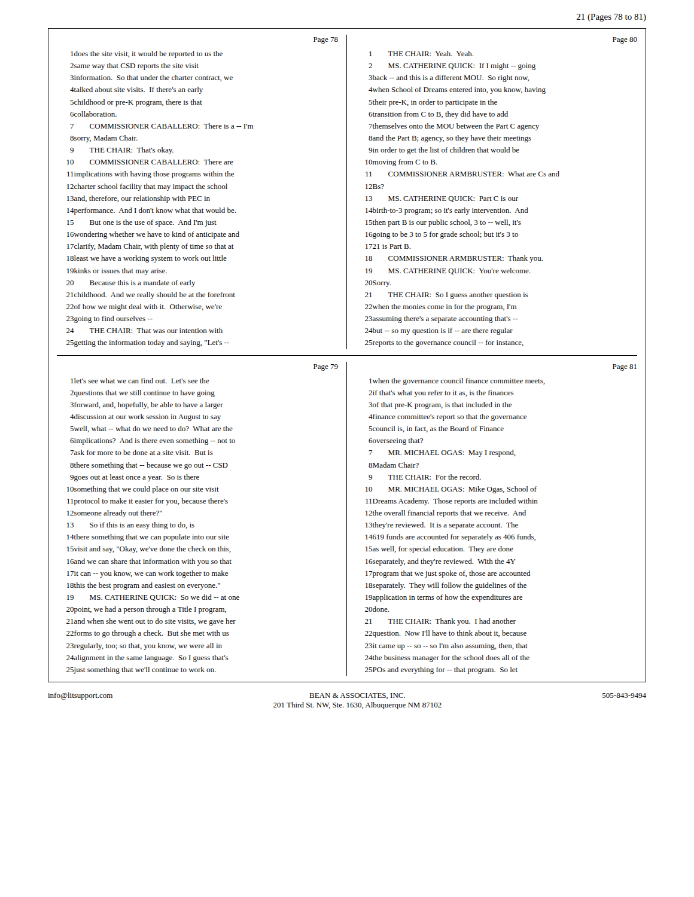21 (Pages 78 to 81)
Page 78
| 1 | does the site visit, it would be reported to us the |
| 2 | same way that CSD reports the site visit |
| 3 | information. So that under the charter contract, we |
| 4 | talked about site visits. If there's an early |
| 5 | childhood or pre-K program, there is that |
| 6 | collaboration. |
| 7 | COMMISSIONER CABALLERO: There is a -- I'm |
| 8 | sorry, Madam Chair. |
| 9 | THE CHAIR: That's okay. |
| 10 | COMMISSIONER CABALLERO: There are |
| 11 | implications with having those programs within the |
| 12 | charter school facility that may impact the school |
| 13 | and, therefore, our relationship with PEC in |
| 14 | performance. And I don't know what that would be. |
| 15 | But one is the use of space. And I'm just |
| 16 | wondering whether we have to kind of anticipate and |
| 17 | clarify, Madam Chair, with plenty of time so that at |
| 18 | least we have a working system to work out little |
| 19 | kinks or issues that may arise. |
| 20 | Because this is a mandate of early |
| 21 | childhood. And we really should be at the forefront |
| 22 | of how we might deal with it. Otherwise, we're |
| 23 | going to find ourselves -- |
| 24 | THE CHAIR: That was our intention with |
| 25 | getting the information today and saying, "Let's -- |
Page 80
| 1 | THE CHAIR: Yeah. Yeah. |
| 2 | MS. CATHERINE QUICK: If I might -- going |
| 3 | back -- and this is a different MOU. So right now, |
| 4 | when School of Dreams entered into, you know, having |
| 5 | their pre-K, in order to participate in the |
| 6 | transition from C to B, they did have to add |
| 7 | themselves onto the MOU between the Part C agency |
| 8 | and the Part B; agency, so they have their meetings |
| 9 | in order to get the list of children that would be |
| 10 | moving from C to B. |
| 11 | COMMISSIONER ARMBRUSTER: What are Cs and |
| 12 | Bs? |
| 13 | MS. CATHERINE QUICK: Part C is our |
| 14 | birth-to-3 program; so it's early intervention. And |
| 15 | then part B is our public school, 3 to -- well, it's |
| 16 | going to be 3 to 5 for grade school; but it's 3 to |
| 17 | 21 is Part B. |
| 18 | COMMISSIONER ARMBRUSTER: Thank you. |
| 19 | MS. CATHERINE QUICK: You're welcome. |
| 20 | Sorry. |
| 21 | THE CHAIR: So I guess another question is |
| 22 | when the monies come in for the program, I'm |
| 23 | assuming there's a separate accounting that's -- |
| 24 | but -- so my question is if -- are there regular |
| 25 | reports to the governance council -- for instance, |
Page 79
| 1 | let's see what we can find out. Let's see the |
| 2 | questions that we still continue to have going |
| 3 | forward, and, hopefully, be able to have a larger |
| 4 | discussion at our work session in August to say |
| 5 | well, what -- what do we need to do? What are the |
| 6 | implications? And is there even something -- not to |
| 7 | ask for more to be done at a site visit. But is |
| 8 | there something that -- because we go out -- CSD |
| 9 | goes out at least once a year. So is there |
| 10 | something that we could place on our site visit |
| 11 | protocol to make it easier for you, because there's |
| 12 | someone already out there?" |
| 13 | So if this is an easy thing to do, is |
| 14 | there something that we can populate into our site |
| 15 | visit and say, "Okay, we've done the check on this, |
| 16 | and we can share that information with you so that |
| 17 | it can -- you know, we can work together to make |
| 18 | this the best program and easiest on everyone." |
| 19 | MS. CATHERINE QUICK: So we did -- at one |
| 20 | point, we had a person through a Title I program, |
| 21 | and when she went out to do site visits, we gave her |
| 22 | forms to go through a check. But she met with us |
| 23 | regularly, too; so that, you know, we were all in |
| 24 | alignment in the same language. So I guess that's |
| 25 | just something that we'll continue to work on. |
Page 81
| 1 | when the governance council finance committee meets, |
| 2 | if that's what you refer to it as, is the finances |
| 3 | of that pre-K program, is that included in the |
| 4 | finance committee's report so that the governance |
| 5 | council is, in fact, as the Board of Finance |
| 6 | overseeing that? |
| 7 | MR. MICHAEL OGAS: May I respond, |
| 8 | Madam Chair? |
| 9 | THE CHAIR: For the record. |
| 10 | MR. MICHAEL OGAS: Mike Ogas, School of |
| 11 | Dreams Academy. Those reports are included within |
| 12 | the overall financial reports that we receive. And |
| 13 | they're reviewed. It is a separate account. The |
| 14 | 619 funds are accounted for separately as 406 funds, |
| 15 | as well, for special education. They are done |
| 16 | separately, and they're reviewed. With the 4Y |
| 17 | program that we just spoke of, those are accounted |
| 18 | separately. They will follow the guidelines of the |
| 19 | application in terms of how the expenditures are |
| 20 | done. |
| 21 | THE CHAIR: Thank you. I had another |
| 22 | question. Now I'll have to think about it, because |
| 23 | it came up -- so -- so I'm also assuming, then, that |
| 24 | the business manager for the school does all of the |
| 25 | POs and everything for -- that program. So let |
info@litsupport.com
BEAN & ASSOCIATES, INC.
201 Third St. NW, Ste. 1630, Albuquerque NM 87102
505-843-9494